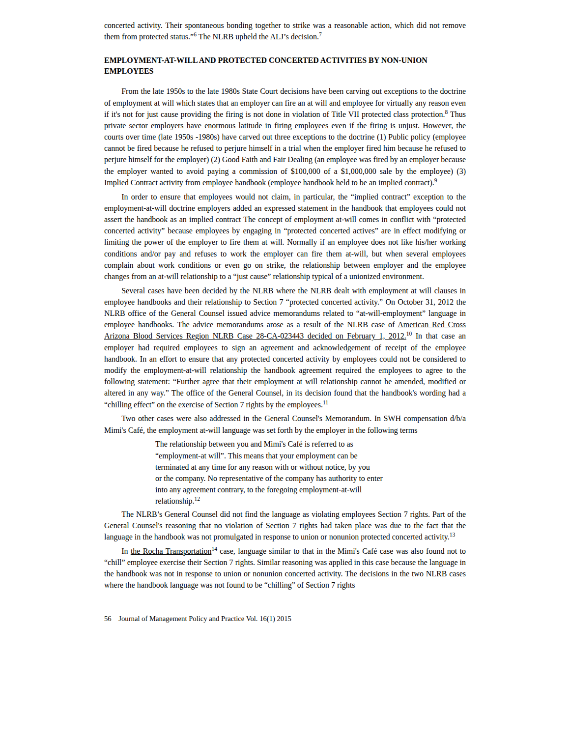concerted activity. Their spontaneous bonding together to strike was a reasonable action, which did not remove them from protected status.”6 The NLRB upheld the ALJ’s decision.7
Employment-at-Will and Protected Concerted Activities by Non-Union Employees
From the late 1950s to the late 1980s State Court decisions have been carving out exceptions to the doctrine of employment at will which states that an employer can fire an at will and employee for virtually any reason even if it's not for just cause providing the firing is not done in violation of Title VII protected class protection.8 Thus private sector employers have enormous latitude in firing employees even if the firing is unjust. However, the courts over time (late 1950s -1980s) have carved out three exceptions to the doctrine (1) Public policy (employee cannot be fired because he refused to perjure himself in a trial when the employer fired him because he refused to perjure himself for the employer) (2) Good Faith and Fair Dealing (an employee was fired by an employer because the employer wanted to avoid paying a commission of $100,000 of a $1,000,000 sale by the employee) (3) Implied Contract activity from employee handbook (employee handbook held to be an implied contract).9
In order to ensure that employees would not claim, in particular, the “implied contract” exception to the employment-at-will doctrine employers added an expressed statement in the handbook that employees could not assert the handbook as an implied contract The concept of employment at-will comes in conflict with “protected concerted activity” because employees by engaging in “protected concerted actives” are in effect modifying or limiting the power of the employer to fire them at will. Normally if an employee does not like his/her working conditions and/or pay and refuses to work the employer can fire them at-will, but when several employees complain about work conditions or even go on strike, the relationship between employer and the employee changes from an at-will relationship to a “just cause” relationship typical of a unionized environment.
Several cases have been decided by the NLRB where the NLRB dealt with employment at will clauses in employee handbooks and their relationship to Section 7 “protected concerted activity.” On October 31, 2012 the NLRB office of the General Counsel issued advice memorandums related to “at-will-employment” language in employee handbooks. The advice memorandums arose as a result of the NLRB case of American Red Cross Arizona Blood Services Region NLRB Case 28-CA-023443 decided on February 1, 2012.10 In that case an employer had required employees to sign an agreement and acknowledgement of receipt of the employee handbook. In an effort to ensure that any protected concerted activity by employees could not be considered to modify the employment-at-will relationship the handbook agreement required the employees to agree to the following statement: “Further agree that their employment at will relationship cannot be amended, modified or altered in any way.” The office of the General Counsel, in its decision found that the handbook's wording had a “chilling effect” on the exercise of Section 7 rights by the employees.11
Two other cases were also addressed in the General Counsel's Memorandum. In SWH compensation d/b/a Mimi's Café, the employment at-will language was set forth by the employer in the following terms
The relationship between you and Mimi's Café is referred to as
“employment-at will”. This means that your employment can be
terminated at any time for any reason with or without notice, by you
or the company. No representative of the company has authority to enter
into any agreement contrary, to the foregoing employment-at-will
relationship.12
The NLRB’s General Counsel did not find the language as violating employees Section 7 rights. Part of the General Counsel's reasoning that no violation of Section 7 rights had taken place was due to the fact that the language in the handbook was not promulgated in response to union or nonunion protected concerted activity.13
In the Rocha Transportation14 case, language similar to that in the Mimi's Café case was also found not to “chill” employee exercise their Section 7 rights. Similar reasoning was applied in this case because the language in the handbook was not in response to union or nonunion concerted activity. The decisions in the two NLRB cases where the handbook language was not found to be “chilling” of Section 7 rights
56 Journal of Management Policy and Practice Vol. 16(1) 2015